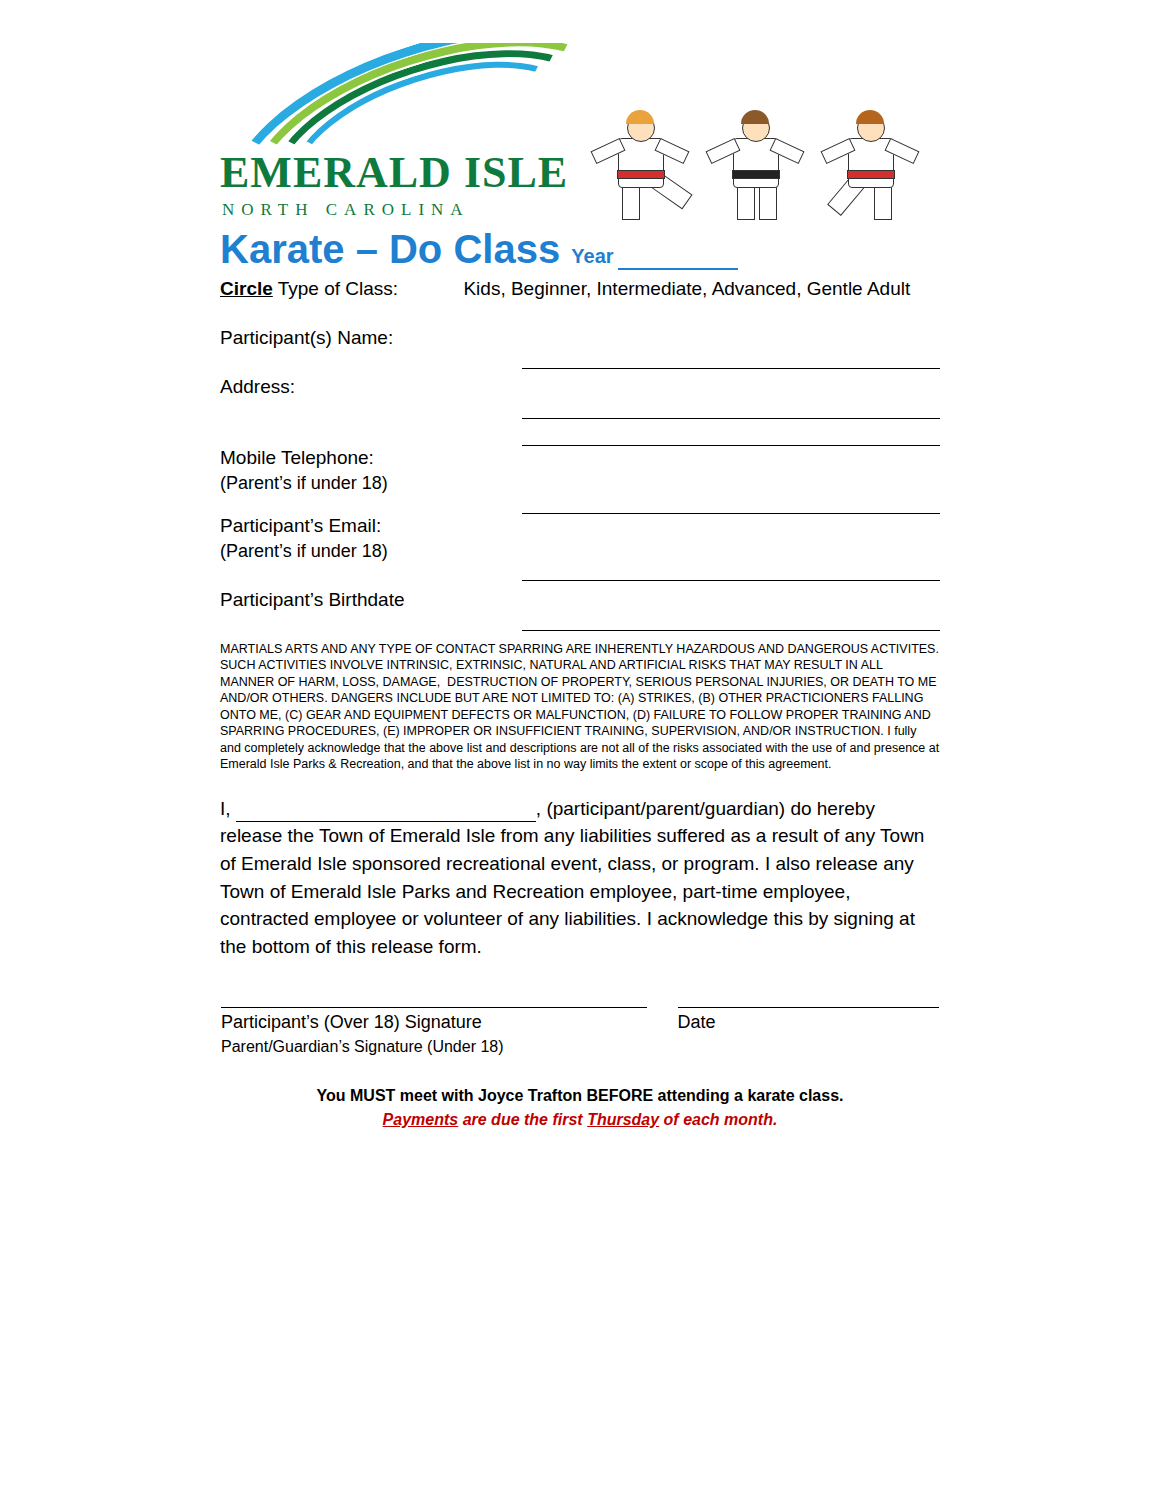EMERALD ISLE
NORTH CAROLINA
Karate – Do Class Year
Circle Type of Class: Kids, Beginner, Intermediate, Advanced, Gentle Adult
| Participant(s) Name: | |
| Address: | |
| Mobile Telephone: (Parent’s if under 18) | |
| Participant’s Email: (Parent’s if under 18) | |
| Participant’s Birthdate | |
Martials arts and any type of contact sparring are inherently hazardous and dangerous activites. Such activities involve intrinsic, extrinsic, natural and artificial risks that may result in all manner of harm, loss, damage, destruction of property, serious personal injuries, or death to me and/or others. Dangers include but are not limited to: (a) strikes, (b) other practicioners falling onto me, (c) gear and equipment defects or malfunction, (d) failure to follow proper training and sparring procedures, (e) improper or insufficient training, supervision, and/or instruction. I fully and completely acknowledge that the above list and descriptions are not all of the risks associated with the use of and presence at Emerald Isle Parks & Recreation, and that the above list in no way limits the extent or scope of this agreement.
I, , (participant/parent/guardian) do hereby release the Town of Emerald Isle from any liabilities suffered as a result of any Town of Emerald Isle sponsored recreational event, class, or program. I also release any Town of Emerald Isle Parks and Recreation employee, part-time employee, contracted employee or volunteer of any liabilities. I acknowledge this by signing at the bottom of this release form.
| Participant’s (Over 18) Signature Parent/Guardian’s Signature (Under 18) | Date |
You MUST meet with Joyce Trafton BEFORE attending a karate class.
Payments are due the first Thursday of each month.